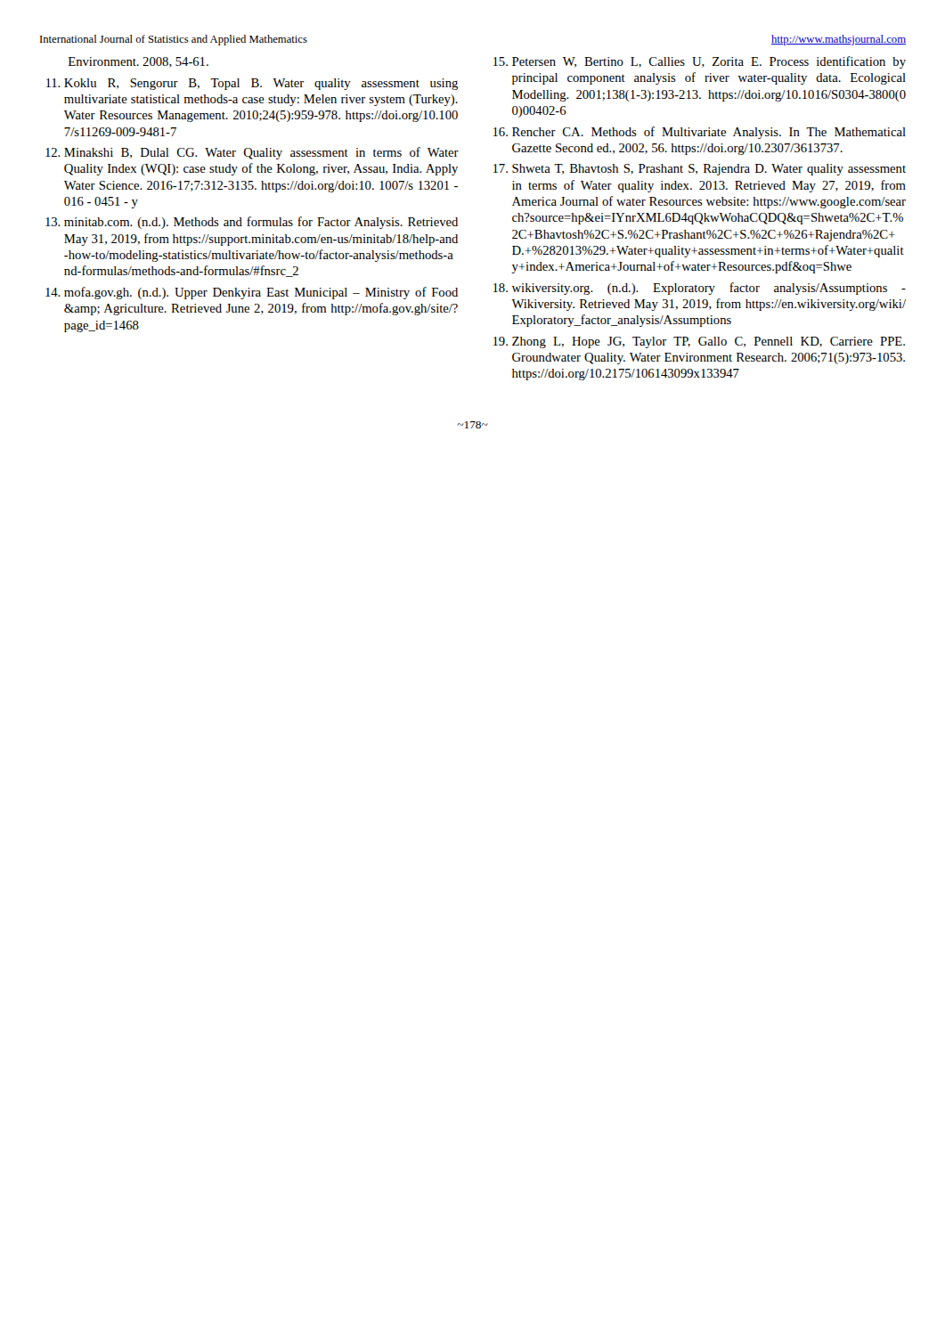International Journal of Statistics and Applied Mathematics http://www.mathsjournal.com
Environment. 2008, 54-61.
Koklu R, Sengorur B, Topal B. Water quality assessment using multivariate statistical methods-a case study: Melen river system (Turkey). Water Resources Management. 2010;24(5):959-978. https://doi.org/10.1007/s11269-009-9481-7
Minakshi B, Dulal CG. Water Quality assessment in terms of Water Quality Index (WQI): case study of the Kolong, river, Assau, India. Apply Water Science. 2016-17;7:312-3135. https://doi.org/doi:10. 1007/s 13201 - 016 - 0451 - y
minitab.com. (n.d.). Methods and formulas for Factor Analysis. Retrieved May 31, 2019, from https://support.minitab.com/en-us/minitab/18/help-and-how-to/modeling-statistics/multivariate/how-to/factor-analysis/methods-and-formulas/methods-and-formulas/#fnsrc_2
mofa.gov.gh. (n.d.). Upper Denkyira East Municipal – Ministry of Food &amp; Agriculture. Retrieved June 2, 2019, from http://mofa.gov.gh/site/?page_id=1468
Petersen W, Bertino L, Callies U, Zorita E. Process identification by principal component analysis of river water-quality data. Ecological Modelling. 2001;138(1-3):193-213. https://doi.org/10.1016/S0304-3800(00)00402-6
Rencher CA. Methods of Multivariate Analysis. In The Mathematical Gazette Second ed., 2002, 56. https://doi.org/10.2307/3613737.
Shweta T, Bhavtosh S, Prashant S, Rajendra D. Water quality assessment in terms of Water quality index. 2013. Retrieved May 27, 2019, from America Journal of water Resources website: https://www.google.com/search?source=hp&ei=IYnrXML6D4qQkwWohaCQDQ&q=Shweta%2C+T.%2C+Bhavtosh%2C+S.%2C+Prashant%2C+S.%2C+%26+Rajendra%2C+D.+%282013%29.+Water+quality+assessment+in+terms+of+Water+quality+index.+America+Journal+of+water+Resources.pdf&oq=Shwe
wikiversity.org. (n.d.). Exploratory factor analysis/Assumptions - Wikiversity. Retrieved May 31, 2019, from https://en.wikiversity.org/wiki/Exploratory_factor_analysis/Assumptions
Zhong L, Hope JG, Taylor TP, Gallo C, Pennell KD, Carriere PPE. Groundwater Quality. Water Environment Research. 2006;71(5):973-1053. https://doi.org/10.2175/106143099x133947
~178~